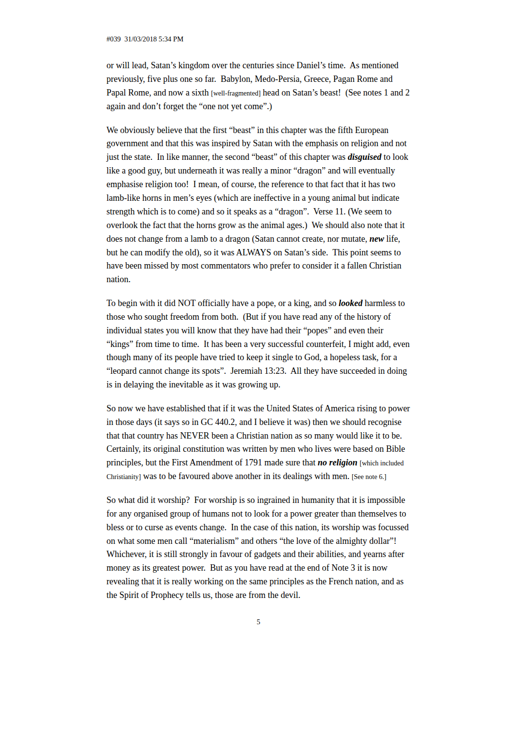#039 31/03/2018 5:34 PM
or will lead, Satan’s kingdom over the centuries since Daniel’s time. As mentioned previously, five plus one so far. Babylon, Medo-Persia, Greece, Pagan Rome and Papal Rome, and now a sixth [well-fragmented] head on Satan’s beast! (See notes 1 and 2 again and don’t forget the “one not yet come”.)
We obviously believe that the first “beast” in this chapter was the fifth European government and that this was inspired by Satan with the emphasis on religion and not just the state. In like manner, the second “beast” of this chapter was disguised to look like a good guy, but underneath it was really a minor “dragon” and will eventually emphasise religion too! I mean, of course, the reference to that fact that it has two lamb-like horns in men’s eyes (which are ineffective in a young animal but indicate strength which is to come) and so it speaks as a “dragon”. Verse 11. (We seem to overlook the fact that the horns grow as the animal ages.) We should also note that it does not change from a lamb to a dragon (Satan cannot create, nor mutate, new life, but he can modify the old), so it was ALWAYS on Satan’s side. This point seems to have been missed by most commentators who prefer to consider it a fallen Christian nation.
To begin with it did NOT officially have a pope, or a king, and so looked harmless to those who sought freedom from both. (But if you have read any of the history of individual states you will know that they have had their “popes” and even their “kings” from time to time. It has been a very successful counterfeit, I might add, even though many of its people have tried to keep it single to God, a hopeless task, for a “leopard cannot change its spots”. Jeremiah 13:23. All they have succeeded in doing is in delaying the inevitable as it was growing up.
So now we have established that if it was the United States of America rising to power in those days (it says so in GC 440.2, and I believe it was) then we should recognise that that country has NEVER been a Christian nation as so many would like it to be. Certainly, its original constitution was written by men who lives were based on Bible principles, but the First Amendment of 1791 made sure that no religion [which included Christianity] was to be favoured above another in its dealings with men. [See note 6.]
So what did it worship? For worship is so ingrained in humanity that it is impossible for any organised group of humans not to look for a power greater than themselves to bless or to curse as events change. In the case of this nation, its worship was focussed on what some men call “materialism” and others “the love of the almighty dollar”! Whichever, it is still strongly in favour of gadgets and their abilities, and yearns after money as its greatest power. But as you have read at the end of Note 3 it is now revealing that it is really working on the same principles as the French nation, and as the Spirit of Prophecy tells us, those are from the devil.
5